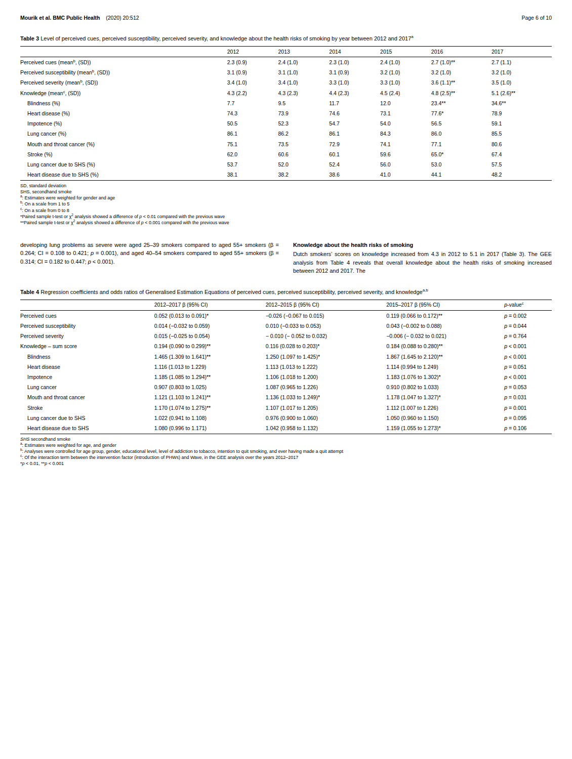Mourik et al. BMC Public Health (2020) 20:512
Page 6 of 10
Table 3 Level of perceived cues, perceived susceptibility, perceived severity, and knowledge about the health risks of smoking by year between 2012 and 2017a
| | 2012 | 2013 | 2014 | 2015 | 2016 | 2017 |
| --- | --- | --- | --- | --- | --- | --- |
| Perceived cues (mean b , (SD)) | 2.3 (0.9) | 2.4 (1.0) | 2.3 (1.0) | 2.4 (1.0) | 2.7 (1.0)** | 2.7 (1.1) |
| Perceived susceptibility (mean b , (SD)) | 3.1 (0.9) | 3.1 (1.0) | 3.1 (0.9) | 3.2 (1.0) | 3.2 (1.0) | 3.2 (1.0) |
| Perceived severity (mean b , (SD)) | 3.4 (1.0) | 3.4 (1.0) | 3.3 (1.0) | 3.3 (1.0) | 3.6 (1.1)** | 3.5 (1.0) |
| Knowledge (mean c , (SD)) | 4.3 (2.2) | 4.3 (2.3) | 4.4 (2.3) | 4.5 (2.4) | 4.8 (2.5)** | 5.1 (2.6)** |
| Blindness (%) | 7.7 | 9.5 | 11.7 | 12.0 | 23.4** | 34.6** |
| Heart disease (%) | 74.3 | 73.9 | 74.6 | 73.1 | 77.6* | 78.9 |
| Impotence (%) | 50.5 | 52.3 | 54.7 | 54.0 | 56.5 | 59.1 |
| Lung cancer (%) | 86.1 | 86.2 | 86.1 | 84.3 | 86.0 | 85.5 |
| Mouth and throat cancer (%) | 75.1 | 73.5 | 72.9 | 74.1 | 77.1 | 80.6 |
| Stroke (%) | 62.0 | 60.6 | 60.1 | 59.6 | 65.0* | 67.4 |
| Lung cancer due to SHS (%) | 53.7 | 52.0 | 52.4 | 56.0 | 53.0 | 57.5 |
| Heart disease due to SHS (%) | 38.1 | 38.2 | 38.6 | 41.0 | 44.1 | 48.2 |
SD, standard deviation
SHS, secondhand smoke
a: Estimates were weighted for gender and age
b: On a scale from 1 to 5
c: On a scale from 0 to 8
*Paired sample t-test or χ2 analysis showed a difference of p < 0.01 compared with the previous wave
**Paired sample t-test or χ2 analysis showed a difference of p < 0.001 compared with the previous wave
developing lung problems as severe were aged 25–39 smokers compared to aged 55+ smokers (β = 0.264; CI = 0.108 to 0.421; p = 0.001), and aged 40–54 smokers compared to aged 55+ smokers (β = 0.314; CI = 0.182 to 0.447; p < 0.001).
Knowledge about the health risks of smoking
Dutch smokers’ scores on knowledge increased from 4.3 in 2012 to 5.1 in 2017 (Table 3). The GEE analysis from Table 4 reveals that overall knowledge about the health risks of smoking increased between 2012 and 2017. The
Table 4 Regression coefficients and odds ratios of Generalised Estimation Equations of perceived cues, perceived susceptibility, perceived severity, and knowledgea,b
| | 2012–2017 β (95% CI) | 2012–2015 β (95% CI) | 2015–2017 β (95% CI) | p -value c |
| --- | --- | --- | --- | --- |
| Perceived cues | 0.052 (0.013 to 0.091)* | −0.026 (−0.067 to 0.015) | 0.119 (0.066 to 0.172)** | p = 0.002 |
| Perceived susceptibility | 0.014 (−0.032 to 0.059) | 0.010 (−0.033 to 0.053) | 0.043 (−0.002 to 0.088) | p = 0.044 |
| Perceived severity | 0.015 (−0.025 to 0.054) | − 0.010 (− 0.052 to 0.032) | −0.006 (− 0.032 to 0.021) | p = 0.764 |
| Knowledge – sum score | 0.194 (0.090 to 0.299)** | 0.116 (0.028 to 0.203)* | 0.184 (0.088 to 0.280)** | p < 0.001 |
| Blindness | 1.465 (1.309 to 1.641)** | 1.250 (1.097 to 1.425)* | 1.867 (1.645 to 2.120)** | p < 0.001 |
| Heart disease | 1.116 (1.013 to 1.229) | 1.113 (1.013 to 1.222) | 1.114 (0.994 to 1.249) | p = 0.051 |
| Impotence | 1.185 (1.085 to 1.294)** | 1.106 (1.018 to 1.200) | 1.183 (1.076 to 1.302)* | p < 0.001 |
| Lung cancer | 0.907 (0.803 to 1.025) | 1.087 (0.965 to 1.226) | 0.910 (0.802 to 1.033) | p = 0.053 |
| Mouth and throat cancer | 1.121 (1.103 to 1.241)** | 1.136 (1.033 to 1.249)* | 1.178 (1.047 to 1.327)* | p = 0.031 |
| Stroke | 1.170 (1.074 to 1.275)** | 1.107 (1.017 to 1.205) | 1.112 (1.007 to 1.226) | p = 0.001 |
| Lung cancer due to SHS | 1.022 (0.941 to 1.108) | 0.976 (0.900 to 1.060) | 1.050 (0.960 to 1.150) | p = 0.095 |
| Heart disease due to SHS | 1.080 (0.996 to 1.171) | 1.042 (0.958 to 1.132) | 1.159 (1.055 to 1.273)* | p = 0.106 |
SHS secondhand smoke
a: Estimates were weighted for age, and gender
b: Analyses were controlled for age group, gender, educational level, level of addiction to tobacco, intention to quit smoking, and ever having made a quit attempt
c: Of the interaction term between the intervention factor (introduction of PHWs) and Wave, in the GEE analysis over the years 2012–2017
*p < 0.01, **p < 0.001